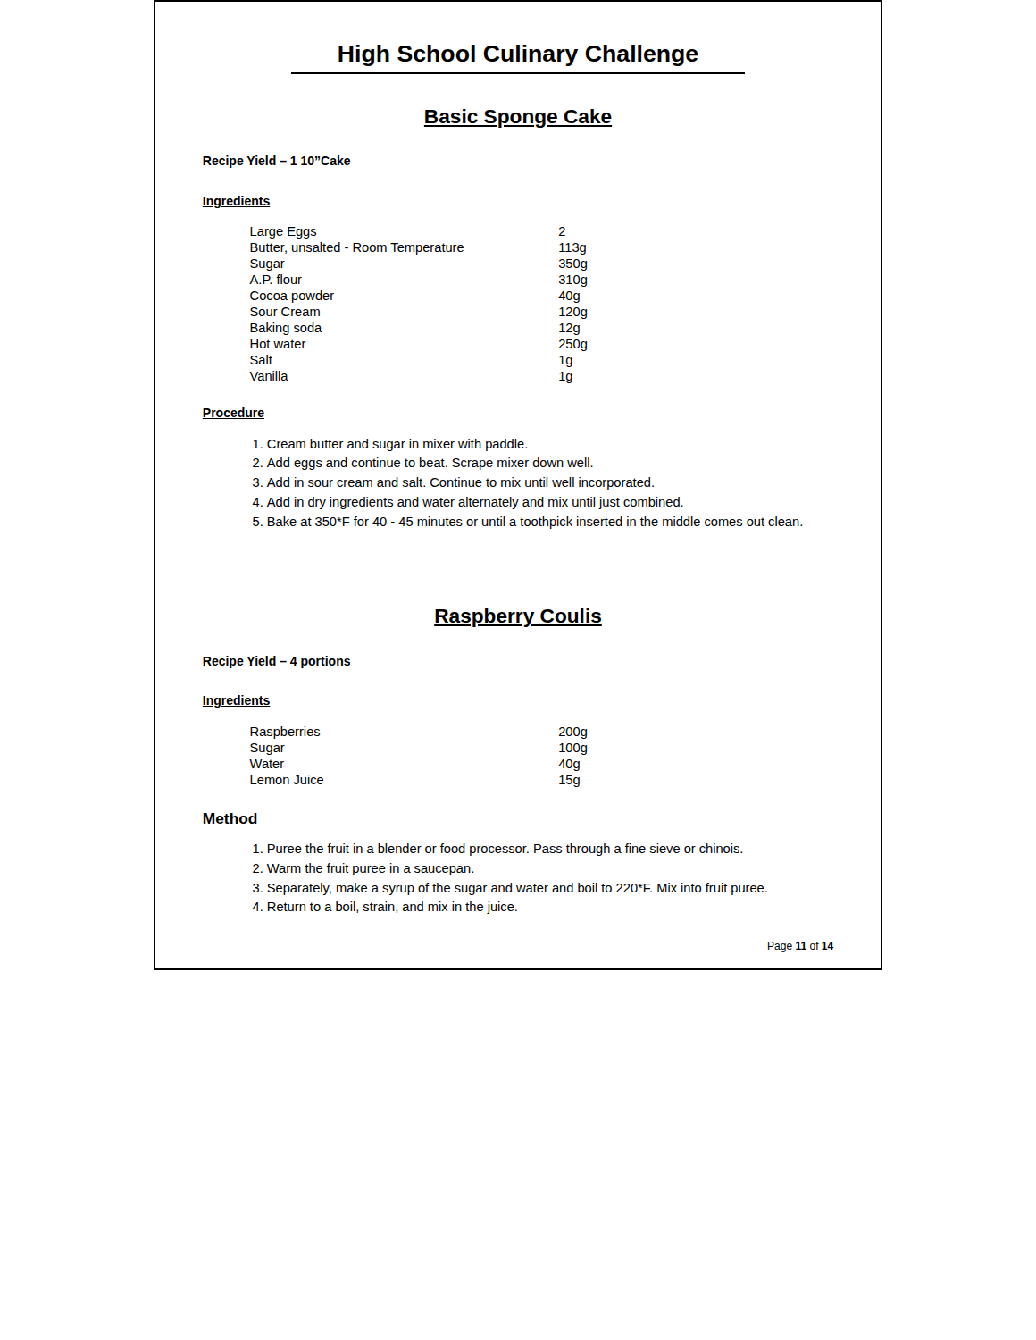High School Culinary Challenge
Basic Sponge Cake
Recipe Yield – 1 10”Cake
Ingredients
| Large Eggs | 2 |
| Butter, unsalted - Room Temperature | 113g |
| Sugar | 350g |
| A.P. flour | 310g |
| Cocoa powder | 40g |
| Sour Cream | 120g |
| Baking soda | 12g |
| Hot water | 250g |
| Salt | 1g |
| Vanilla | 1g |
Procedure
Cream butter and sugar in mixer with paddle.
Add eggs and continue to beat. Scrape mixer down well.
Add in sour cream and salt. Continue to mix until well incorporated.
Add in dry ingredients and water alternately and mix until just combined.
Bake at 350*F for 40 - 45 minutes or until a toothpick inserted in the middle comes out clean.
Raspberry Coulis
Recipe Yield – 4 portions
Ingredients
| Raspberries | 200g |
| Sugar | 100g |
| Water | 40g |
| Lemon Juice | 15g |
Method
Puree the fruit in a blender or food processor. Pass through a fine sieve or chinois.
Warm the fruit puree in a saucepan.
Separately, make a syrup of the sugar and water and boil to 220*F. Mix into fruit puree.
Return to a boil, strain, and mix in the juice.
Page 11 of 14